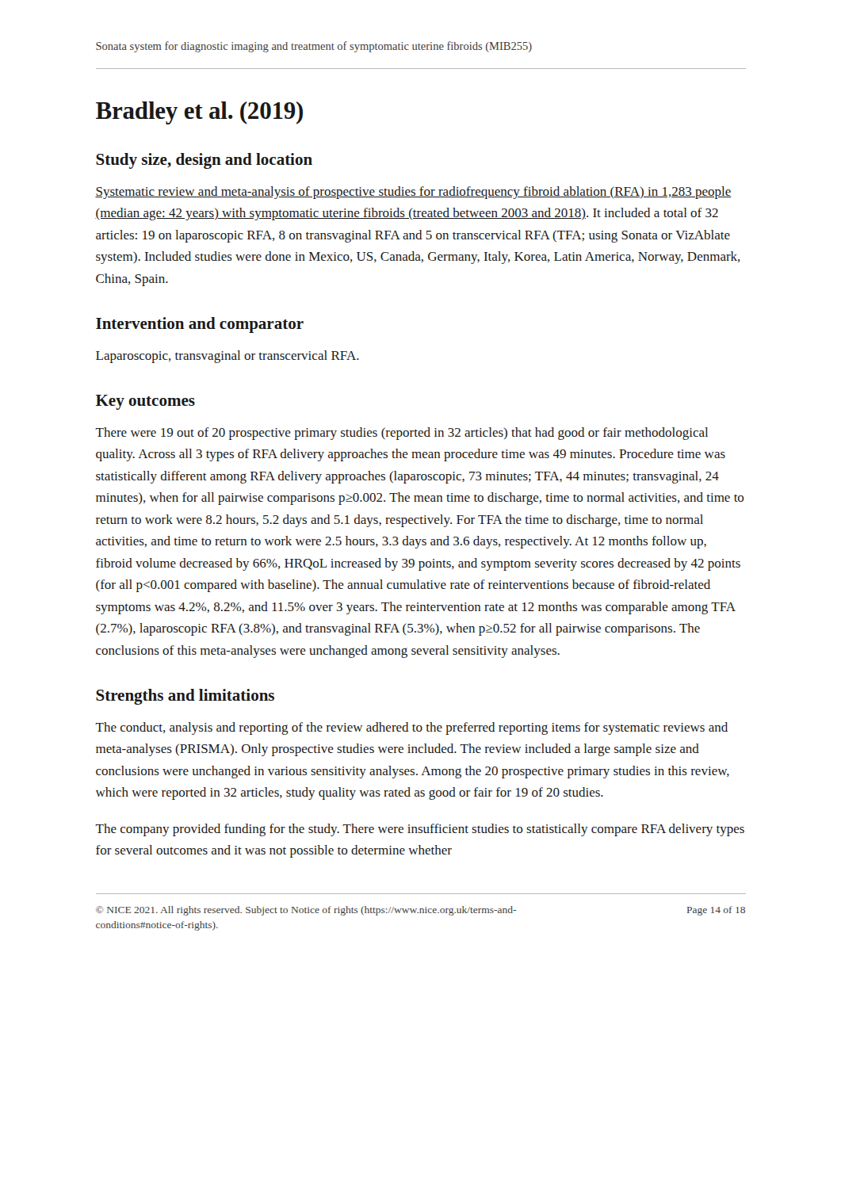Sonata system for diagnostic imaging and treatment of symptomatic uterine fibroids (MIB255)
Bradley et al. (2019)
Study size, design and location
Systematic review and meta-analysis of prospective studies for radiofrequency fibroid ablation (RFA) in 1,283 people (median age: 42 years) with symptomatic uterine fibroids (treated between 2003 and 2018). It included a total of 32 articles: 19 on laparoscopic RFA, 8 on transvaginal RFA and 5 on transcervical RFA (TFA; using Sonata or VizAblate system). Included studies were done in Mexico, US, Canada, Germany, Italy, Korea, Latin America, Norway, Denmark, China, Spain.
Intervention and comparator
Laparoscopic, transvaginal or transcervical RFA.
Key outcomes
There were 19 out of 20 prospective primary studies (reported in 32 articles) that had good or fair methodological quality. Across all 3 types of RFA delivery approaches the mean procedure time was 49 minutes. Procedure time was statistically different among RFA delivery approaches (laparoscopic, 73 minutes; TFA, 44 minutes; transvaginal, 24 minutes), when for all pairwise comparisons p≥0.002. The mean time to discharge, time to normal activities, and time to return to work were 8.2 hours, 5.2 days and 5.1 days, respectively. For TFA the time to discharge, time to normal activities, and time to return to work were 2.5 hours, 3.3 days and 3.6 days, respectively. At 12 months follow up, fibroid volume decreased by 66%, HRQoL increased by 39 points, and symptom severity scores decreased by 42 points (for all p<0.001 compared with baseline). The annual cumulative rate of reinterventions because of fibroid-related symptoms was 4.2%, 8.2%, and 11.5% over 3 years. The reintervention rate at 12 months was comparable among TFA (2.7%), laparoscopic RFA (3.8%), and transvaginal RFA (5.3%), when p≥0.52 for all pairwise comparisons. The conclusions of this meta-analyses were unchanged among several sensitivity analyses.
Strengths and limitations
The conduct, analysis and reporting of the review adhered to the preferred reporting items for systematic reviews and meta-analyses (PRISMA). Only prospective studies were included. The review included a large sample size and conclusions were unchanged in various sensitivity analyses. Among the 20 prospective primary studies in this review, which were reported in 32 articles, study quality was rated as good or fair for 19 of 20 studies.
The company provided funding for the study. There were insufficient studies to statistically compare RFA delivery types for several outcomes and it was not possible to determine whether
© NICE 2021. All rights reserved. Subject to Notice of rights (https://www.nice.org.uk/terms-and-conditions#notice-of-rights).
Page 14 of 18